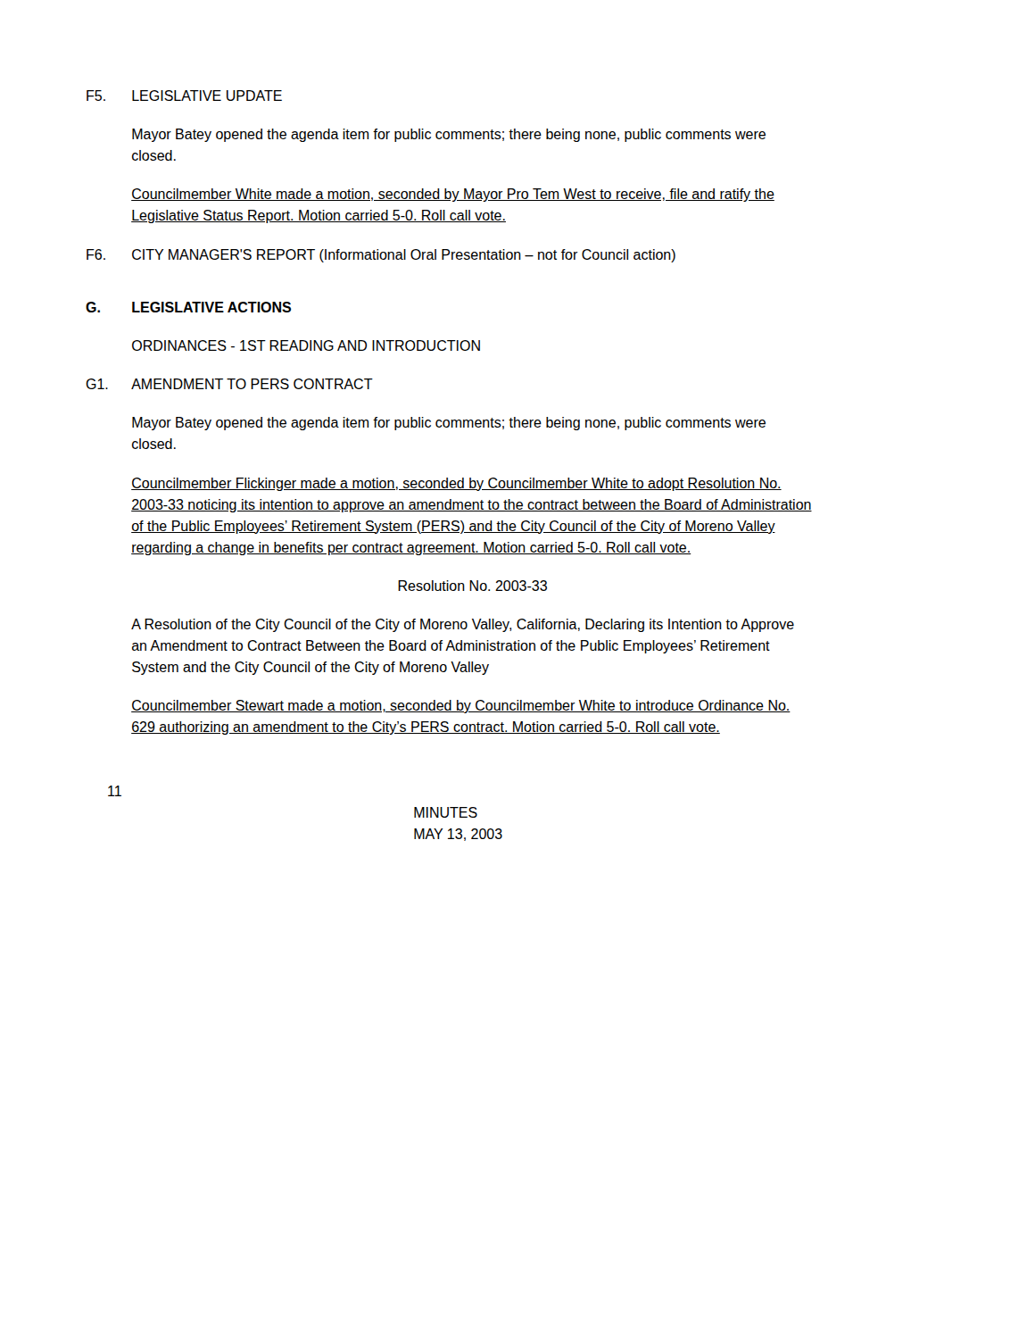F5.
LEGISLATIVE UPDATE
Mayor Batey opened the agenda item for public comments; there being none, public comments were closed.
Councilmember White made a motion, seconded by Mayor Pro Tem West to receive, file and ratify the Legislative Status Report. Motion carried 5-0. Roll call vote.
F6.
CITY MANAGER'S REPORT (Informational Oral Presentation – not for Council action)
G.
LEGISLATIVE ACTIONS
ORDINANCES - 1ST READING AND INTRODUCTION
G1.
AMENDMENT TO PERS CONTRACT
Mayor Batey opened the agenda item for public comments; there being none, public comments were closed.
Councilmember Flickinger made a motion, seconded by Councilmember White to adopt Resolution No. 2003-33 noticing its intention to approve an amendment to the contract between the Board of Administration of the Public Employees’ Retirement System (PERS) and the City Council of the City of Moreno Valley regarding a change in benefits per contract agreement. Motion carried 5-0. Roll call vote.
Resolution No. 2003-33
A Resolution of the City Council of the City of Moreno Valley, California, Declaring its Intention to Approve an Amendment to Contract Between the Board of Administration of the Public Employees’ Retirement System and the City Council of the City of Moreno Valley
Councilmember Stewart made a motion, seconded by Councilmember White to introduce Ordinance No. 629 authorizing an amendment to the City’s PERS contract. Motion carried 5-0. Roll call vote.
11
MINUTES
MAY 13, 2003